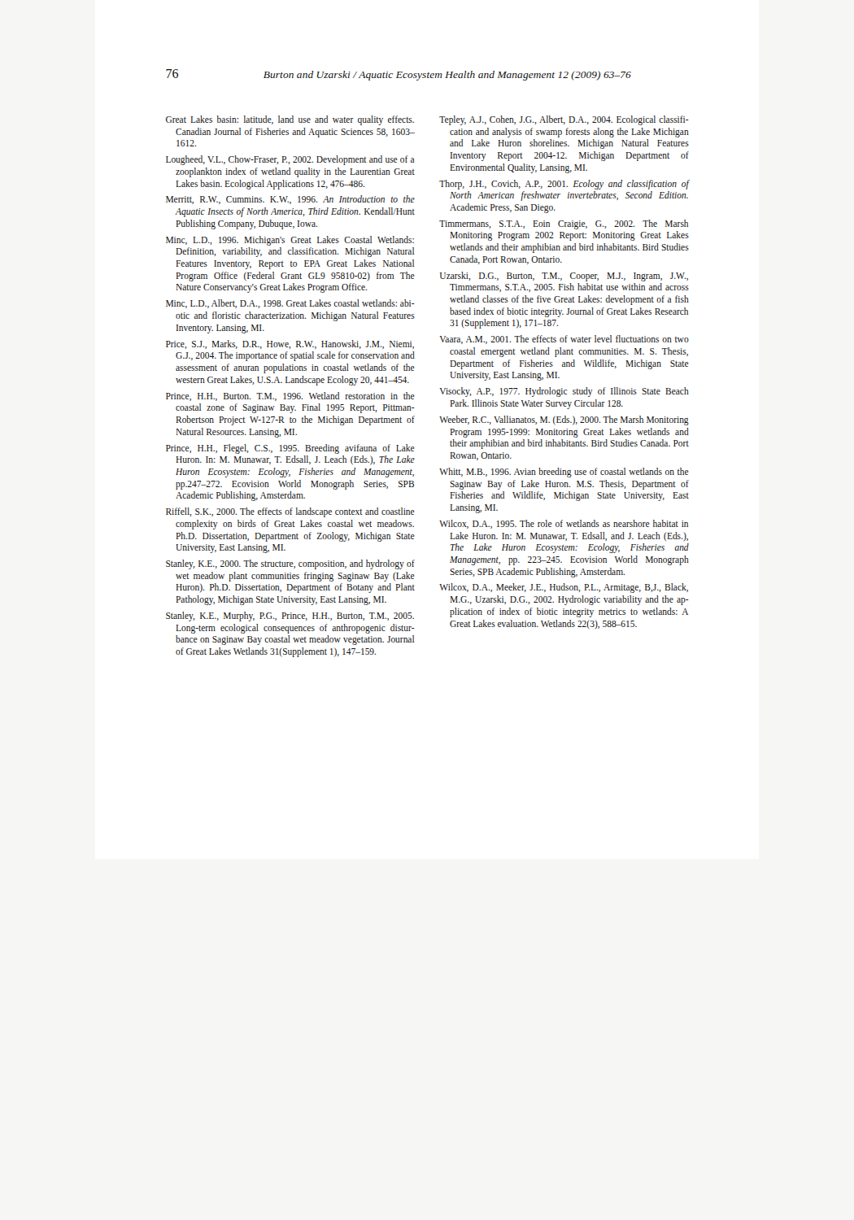76
Burton and Uzarski / Aquatic Ecosystem Health and Management 12 (2009) 63–76
Great Lakes basin: latitude, land use and water quality effects. Canadian Journal of Fisheries and Aquatic Sciences 58, 1603–1612.
Lougheed, V.L., Chow-Fraser, P., 2002. Development and use of a zooplankton index of wetland quality in the Laurentian Great Lakes basin. Ecological Applications 12, 476–486.
Merritt, R.W., Cummins. K.W., 1996. An Introduction to the Aquatic Insects of North America, Third Edition. Kendall/Hunt Publishing Company, Dubuque, Iowa.
Minc, L.D., 1996. Michigan's Great Lakes Coastal Wetlands: Definition, variability, and classification. Michigan Natural Features Inventory, Report to EPA Great Lakes National Program Office (Federal Grant GL9 95810-02) from The Nature Conservancy's Great Lakes Program Office.
Minc, L.D., Albert, D.A., 1998. Great Lakes coastal wetlands: abiotic and floristic characterization. Michigan Natural Features Inventory. Lansing, MI.
Price, S.J., Marks, D.R., Howe, R.W., Hanowski, J.M., Niemi, G.J., 2004. The importance of spatial scale for conservation and assessment of anuran populations in coastal wetlands of the western Great Lakes, U.S.A. Landscape Ecology 20, 441–454.
Prince, H.H., Burton. T.M., 1996. Wetland restoration in the coastal zone of Saginaw Bay. Final 1995 Report, Pittman-Robertson Project W-127-R to the Michigan Department of Natural Resources. Lansing, MI.
Prince, H.H., Flegel, C.S., 1995. Breeding avifauna of Lake Huron. In: M. Munawar, T. Edsall, J. Leach (Eds.), The Lake Huron Ecosystem: Ecology, Fisheries and Management, pp.247–272. Ecovision World Monograph Series, SPB Academic Publishing, Amsterdam.
Riffell, S.K., 2000. The effects of landscape context and coastline complexity on birds of Great Lakes coastal wet meadows. Ph.D. Dissertation, Department of Zoology, Michigan State University, East Lansing, MI.
Stanley, K.E., 2000. The structure, composition, and hydrology of wet meadow plant communities fringing Saginaw Bay (Lake Huron). Ph.D. Dissertation, Department of Botany and Plant Pathology, Michigan State University, East Lansing, MI.
Stanley, K.E., Murphy, P.G., Prince, H.H., Burton, T.M., 2005. Long-term ecological consequences of anthropogenic disturbance on Saginaw Bay coastal wet meadow vegetation. Journal of Great Lakes Wetlands 31(Supplement 1), 147–159.
Tepley, A.J., Cohen, J.G., Albert, D.A., 2004. Ecological classification and analysis of swamp forests along the Lake Michigan and Lake Huron shorelines. Michigan Natural Features Inventory Report 2004-12. Michigan Department of Environmental Quality, Lansing, MI.
Thorp, J.H., Covich, A.P., 2001. Ecology and classification of North American freshwater invertebrates, Second Edition. Academic Press, San Diego.
Timmermans, S.T.A., Eoin Craigie, G., 2002. The Marsh Monitoring Program 2002 Report: Monitoring Great Lakes wetlands and their amphibian and bird inhabitants. Bird Studies Canada, Port Rowan, Ontario.
Uzarski, D.G., Burton, T.M., Cooper, M.J., Ingram, J.W., Timmermans, S.T.A., 2005. Fish habitat use within and across wetland classes of the five Great Lakes: development of a fish based index of biotic integrity. Journal of Great Lakes Research 31 (Supplement 1), 171–187.
Vaara, A.M., 2001. The effects of water level fluctuations on two coastal emergent wetland plant communities. M. S. Thesis, Department of Fisheries and Wildlife, Michigan State University, East Lansing, MI.
Visocky, A.P., 1977. Hydrologic study of Illinois State Beach Park. Illinois State Water Survey Circular 128.
Weeber, R.C., Vallianatos, M. (Eds.), 2000. The Marsh Monitoring Program 1995-1999: Monitoring Great Lakes wetlands and their amphibian and bird inhabitants. Bird Studies Canada. Port Rowan, Ontario.
Whitt, M.B., 1996. Avian breeding use of coastal wetlands on the Saginaw Bay of Lake Huron. M.S. Thesis, Department of Fisheries and Wildlife, Michigan State University, East Lansing, MI.
Wilcox, D.A., 1995. The role of wetlands as nearshore habitat in Lake Huron. In: M. Munawar, T. Edsall, and J. Leach (Eds.), The Lake Huron Ecosystem: Ecology, Fisheries and Management, pp. 223–245. Ecovision World Monograph Series, SPB Academic Publishing, Amsterdam.
Wilcox, D.A., Meeker, J.E., Hudson, P.L., Armitage, B,J., Black, M.G., Uzarski, D.G., 2002. Hydrologic variability and the application of index of biotic integrity metrics to wetlands: A Great Lakes evaluation. Wetlands 22(3), 588–615.